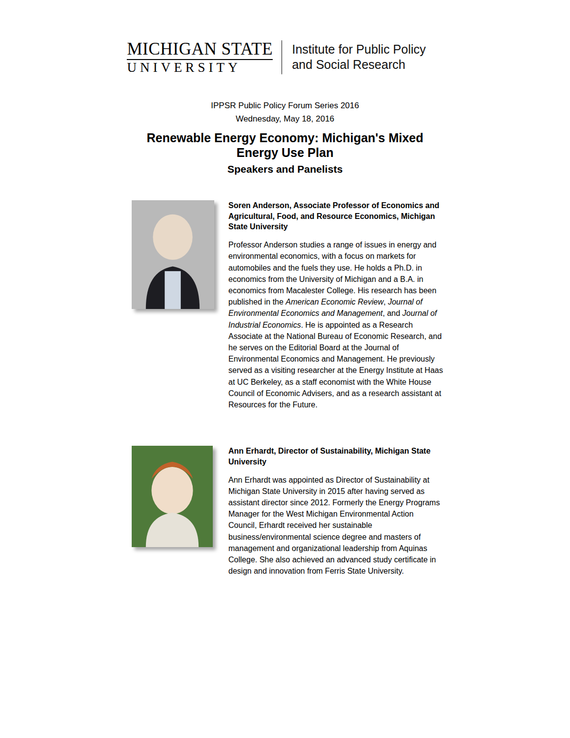MICHIGAN STATE
UNIVERSITY
Institute for Public Policy
and Social Research
IPPSR Public Policy Forum Series 2016
Wednesday, May 18, 2016
Renewable Energy Economy: Michigan's Mixed Energy Use Plan
Speakers and Panelists
Soren Anderson, Associate Professor of Economics and Agricultural, Food, and Resource Economics, Michigan State University
Professor Anderson studies a range of issues in energy and environmental economics, with a focus on markets for automobiles and the fuels they use. He holds a Ph.D. in economics from the University of Michigan and a B.A. in economics from Macalester College. His research has been published in the American Economic Review, Journal of Environmental Economics and Management, and Journal of Industrial Economics. He is appointed as a Research Associate at the National Bureau of Economic Research, and he serves on the Editorial Board at the Journal of Environmental Economics and Management. He previously served as a visiting researcher at the Energy Institute at Haas at UC Berkeley, as a staff economist with the White House Council of Economic Advisers, and as a research assistant at Resources for the Future.
Ann Erhardt, Director of Sustainability, Michigan State University
Ann Erhardt was appointed as Director of Sustainability at Michigan State University in 2015 after having served as assistant director since 2012. Formerly the Energy Programs Manager for the West Michigan Environmental Action Council, Erhardt received her sustainable business/environmental science degree and masters of management and organizational leadership from Aquinas College. She also achieved an advanced study certificate in design and innovation from Ferris State University.